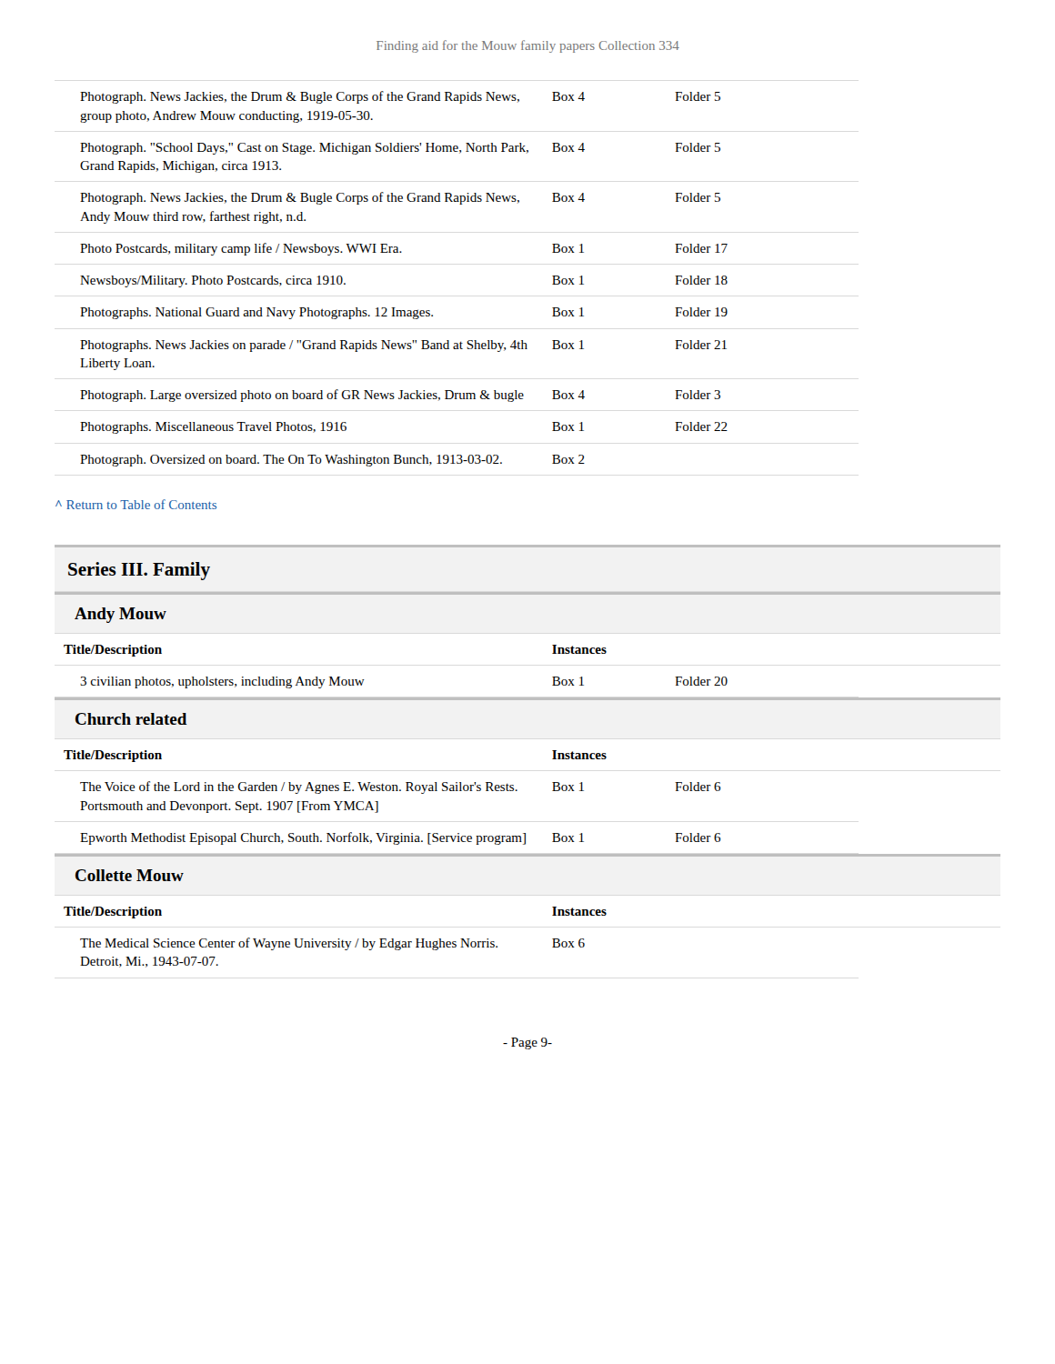Finding aid for the Mouw family papers Collection 334
| Photograph. News Jackies, the Drum & Bugle Corps of the Grand Rapids News, group photo, Andrew Mouw conducting, 1919-05-30. | Box 4 | Folder 5 | |
| Photograph. "School Days," Cast on Stage. Michigan Soldiers' Home, North Park, Grand Rapids, Michigan, circa 1913. | Box 4 | Folder 5 | |
| Photograph. News Jackies, the Drum & Bugle Corps of the Grand Rapids News, Andy Mouw third row, farthest right, n.d. | Box 4 | Folder 5 | |
| Photo Postcards, military camp life / Newsboys. WWI Era. | Box 1 | Folder 17 | |
| Newsboys/Military. Photo Postcards, circa 1910. | Box 1 | Folder 18 | |
| Photographs. National Guard and Navy Photographs. 12 Images. | Box 1 | Folder 19 | |
| Photographs. News Jackies on parade / "Grand Rapids News" Band at Shelby, 4th Liberty Loan. | Box 1 | Folder 21 | |
| Photograph. Large oversized photo on board of GR News Jackies, Drum & bugle | Box 4 | Folder 3 | |
| Photographs. Miscellaneous Travel Photos, 1916 | Box 1 | Folder 22 | |
| Photograph. Oversized on board. The On To Washington Bunch, 1913-03-02. | Box 2 | | |
^ Return to Table of Contents
Series III. Family
Andy Mouw
| Title/Description | Instances | | |
| 3 civilian photos, upholsters, including Andy Mouw | Box 1 | Folder 20 | |
Church related
| Title/Description | Instances | | |
| The Voice of the Lord in the Garden / by Agnes E. Weston. Royal Sailor's Rests. Portsmouth and Devonport. Sept. 1907 [From YMCA] | Box 1 | Folder 6 | |
| Epworth Methodist Episopal Church, South. Norfolk, Virginia. [Service program] | Box 1 | Folder 6 | |
Collette Mouw
| Title/Description | Instances | | |
| The Medical Science Center of Wayne University / by Edgar Hughes Norris. Detroit, Mi., 1943-07-07. | Box 6 | | |
- Page 9-